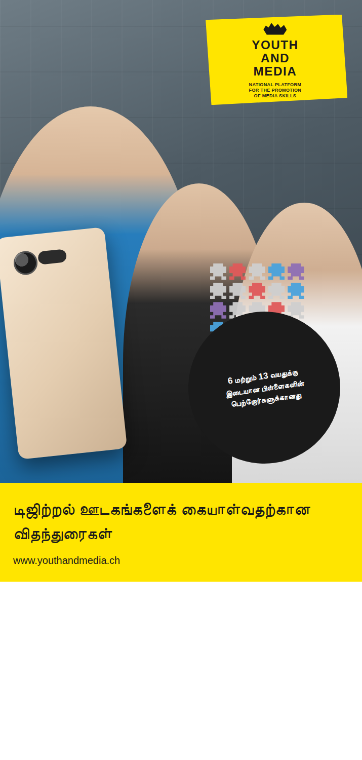Youth
and
Media
National Platform
for the Promotion
of Media Skills
6 மற்றும் 13 வயதுக்கு இடையான பிள்ளைகளின் பெற்றோர்களுக்கானது
டிஜிற்றல் ஊடகங்களைக் கையாள்வதற்கான விதந்துரைகள்
www.youthandmedia.ch